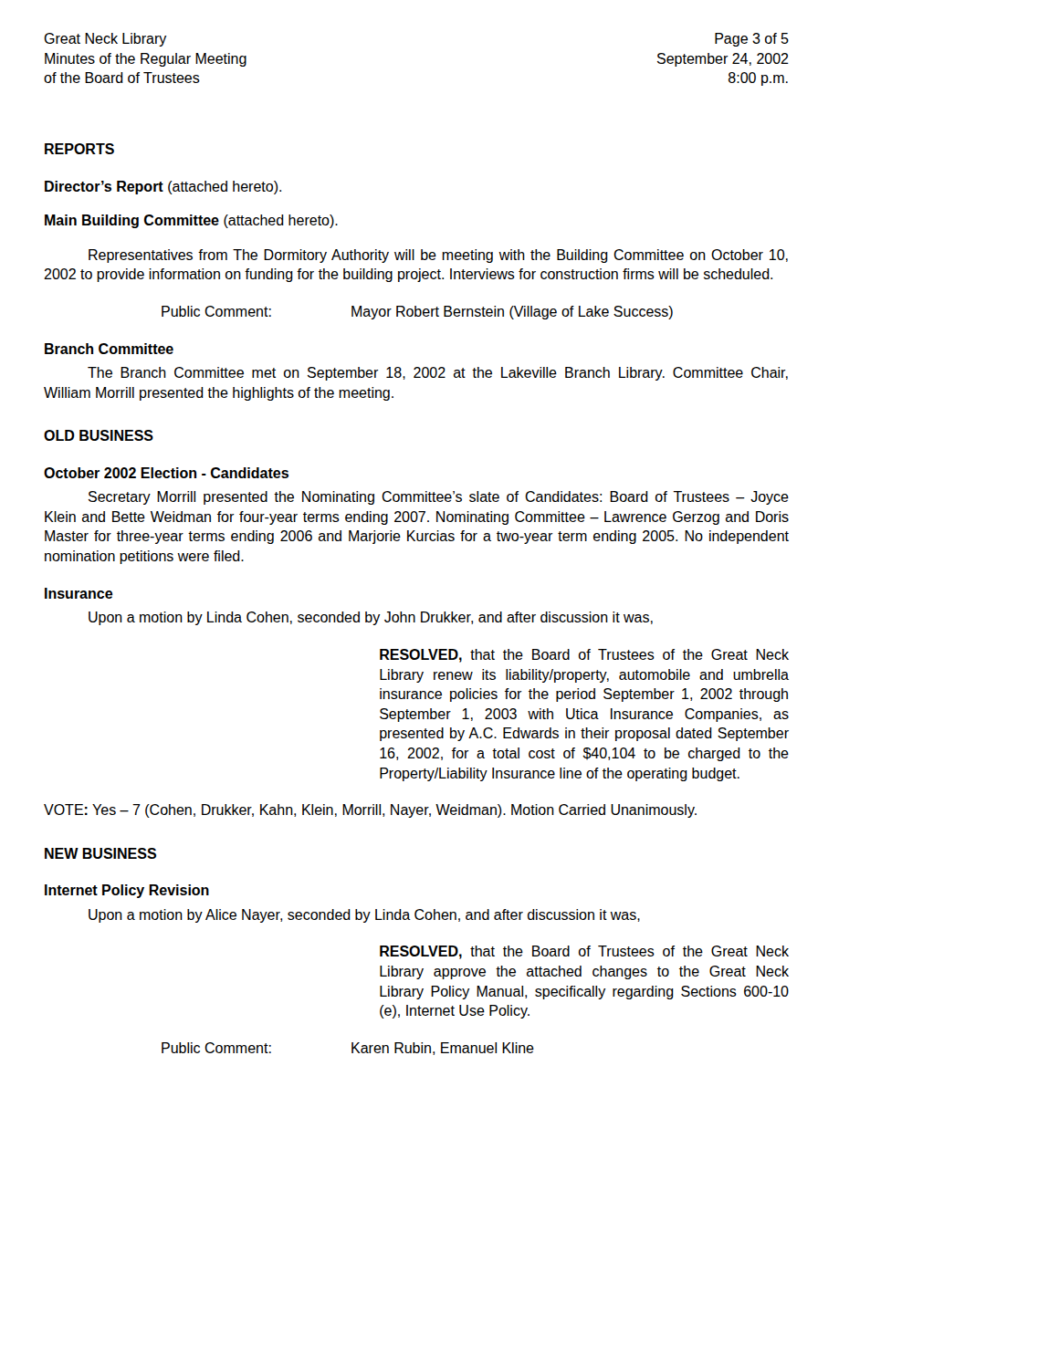| Great Neck Library | Page 3 of 5 |
| Minutes of the Regular Meeting | September 24, 2002 |
| of the Board of Trustees | 8:00 p.m. |
REPORTS
Director’s Report (attached hereto).
Main Building Committee (attached hereto).
Representatives from The Dormitory Authority will be meeting with the Building Committee on October 10, 2002 to provide information on funding for the building project. Interviews for construction firms will be scheduled.
Public Comment: Mayor Robert Bernstein (Village of Lake Success)
Branch Committee
The Branch Committee met on September 18, 2002 at the Lakeville Branch Library. Committee Chair, William Morrill presented the highlights of the meeting.
OLD BUSINESS
October 2002 Election - Candidates
Secretary Morrill presented the Nominating Committee’s slate of Candidates: Board of Trustees – Joyce Klein and Bette Weidman for four-year terms ending 2007. Nominating Committee – Lawrence Gerzog and Doris Master for three-year terms ending 2006 and Marjorie Kurcias for a two-year term ending 2005. No independent nomination petitions were filed.
Insurance
Upon a motion by Linda Cohen, seconded by John Drukker, and after discussion it was,
RESOLVED, that the Board of Trustees of the Great Neck Library renew its liability/property, automobile and umbrella insurance policies for the period September 1, 2002 through September 1, 2003 with Utica Insurance Companies, as presented by A.C. Edwards in their proposal dated September 16, 2002, for a total cost of $40,104 to be charged to the Property/Liability Insurance line of the operating budget.
VOTE: Yes – 7 (Cohen, Drukker, Kahn, Klein, Morrill, Nayer, Weidman). Motion Carried Unanimously.
NEW BUSINESS
Internet Policy Revision
Upon a motion by Alice Nayer, seconded by Linda Cohen, and after discussion it was,
RESOLVED, that the Board of Trustees of the Great Neck Library approve the attached changes to the Great Neck Library Policy Manual, specifically regarding Sections 600-10 (e), Internet Use Policy.
Public Comment: Karen Rubin, Emanuel Kline